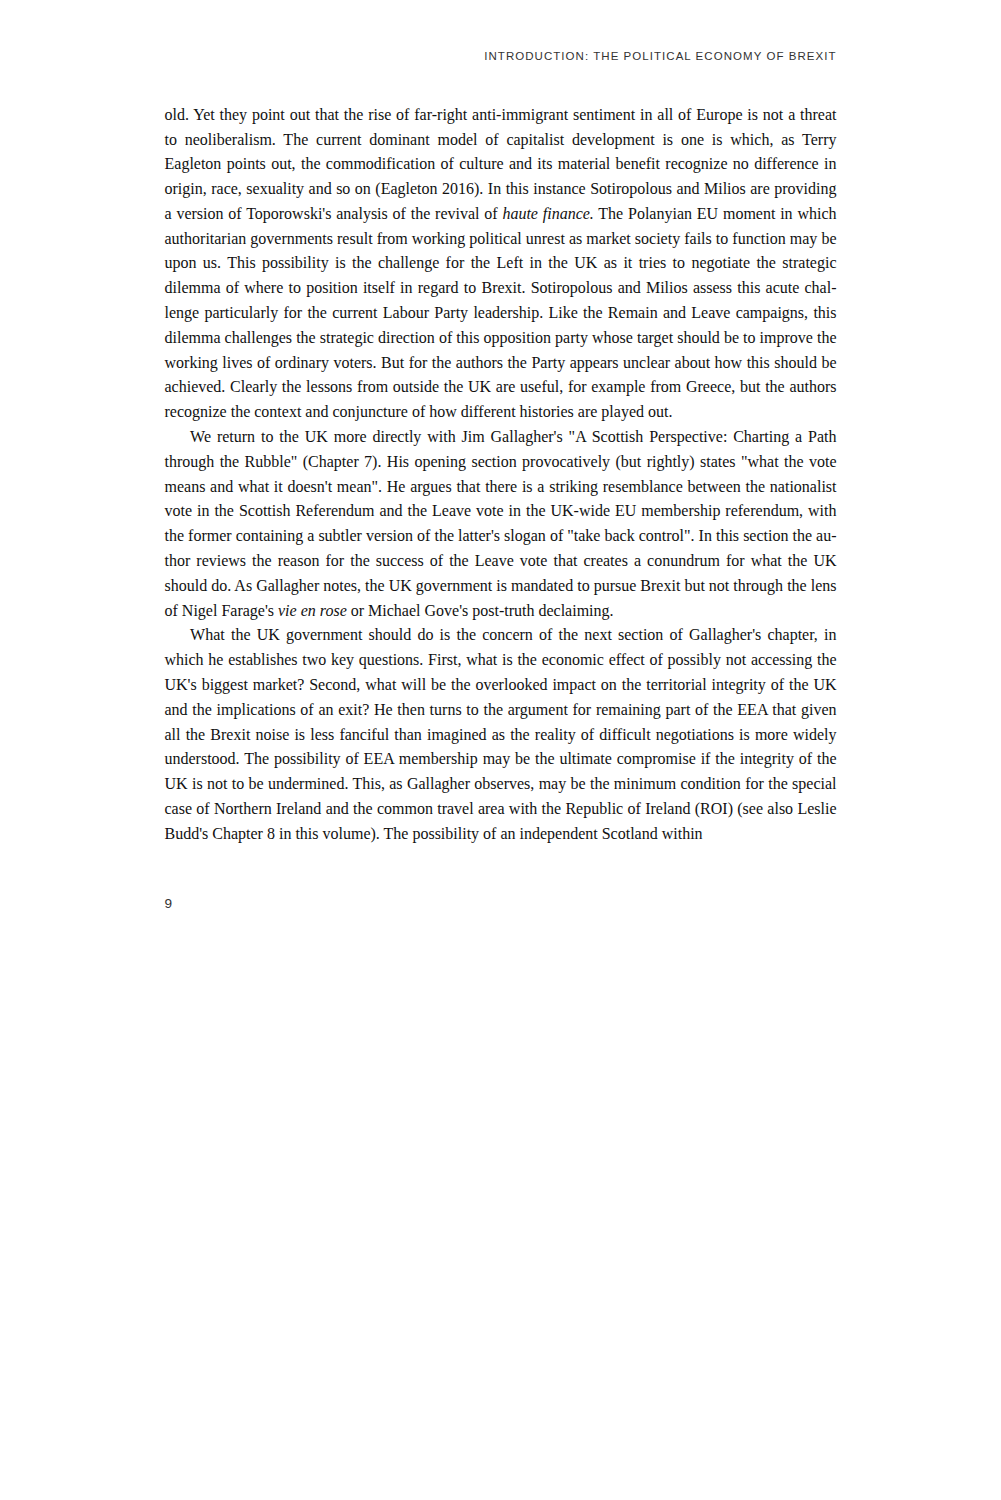Introduction: The Political Economy of Brexit
old. Yet they point out that the rise of far-right anti-immigrant sentiment in all of Europe is not a threat to neoliberalism. The current dominant model of capitalist development is one is which, as Terry Eagleton points out, the commodification of culture and its material benefit recognize no difference in origin, race, sexuality and so on (Eagleton 2016). In this instance Sotiropolous and Milios are providing a version of Toporowski's analysis of the revival of haute finance. The Polanyian EU moment in which authoritarian governments result from working political unrest as market society fails to function may be upon us. This possibility is the challenge for the Left in the UK as it tries to negotiate the strategic dilemma of where to position itself in regard to Brexit. Sotiropolous and Milios assess this acute challenge particularly for the current Labour Party leadership. Like the Remain and Leave campaigns, this dilemma challenges the strategic direction of this opposition party whose target should be to improve the working lives of ordinary voters. But for the authors the Party appears unclear about how this should be achieved. Clearly the lessons from outside the UK are useful, for example from Greece, but the authors recognize the context and conjuncture of how different histories are played out.
We return to the UK more directly with Jim Gallagher's "A Scottish Perspective: Charting a Path through the Rubble" (Chapter 7). His opening section provocatively (but rightly) states "what the vote means and what it doesn't mean". He argues that there is a striking resemblance between the nationalist vote in the Scottish Referendum and the Leave vote in the UK-wide EU membership referendum, with the former containing a subtler version of the latter's slogan of "take back control". In this section the author reviews the reason for the success of the Leave vote that creates a conundrum for what the UK should do. As Gallagher notes, the UK government is mandated to pursue Brexit but not through the lens of Nigel Farage's vie en rose or Michael Gove's post-truth declaiming.
What the UK government should do is the concern of the next section of Gallagher's chapter, in which he establishes two key questions. First, what is the economic effect of possibly not accessing the UK's biggest market? Second, what will be the overlooked impact on the territorial integrity of the UK and the implications of an exit? He then turns to the argument for remaining part of the EEA that given all the Brexit noise is less fanciful than imagined as the reality of difficult negotiations is more widely understood. The possibility of EEA membership may be the ultimate compromise if the integrity of the UK is not to be undermined. This, as Gallagher observes, may be the minimum condition for the special case of Northern Ireland and the common travel area with the Republic of Ireland (ROI) (see also Leslie Budd's Chapter 8 in this volume). The possibility of an independent Scotland within
9